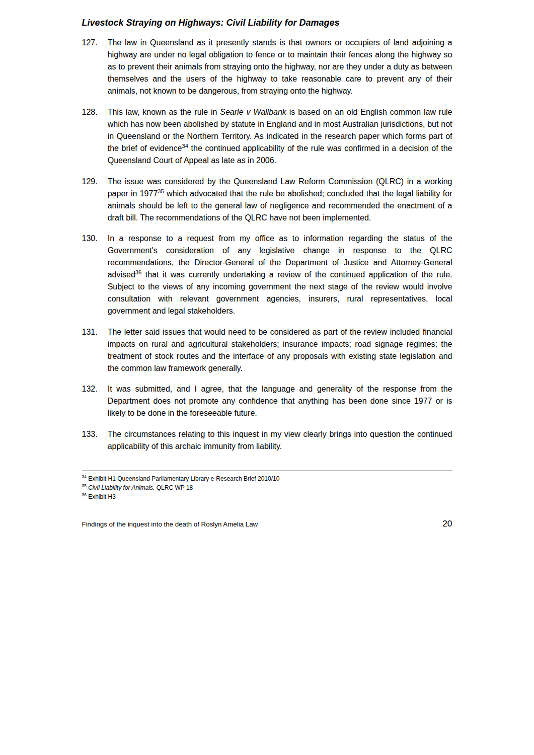Livestock Straying on Highways: Civil Liability for Damages
The law in Queensland as it presently stands is that owners or occupiers of land adjoining a highway are under no legal obligation to fence or to maintain their fences along the highway so as to prevent their animals from straying onto the highway, nor are they under a duty as between themselves and the users of the highway to take reasonable care to prevent any of their animals, not known to be dangerous, from straying onto the highway.
This law, known as the rule in Searle v Wallbank is based on an old English common law rule which has now been abolished by statute in England and in most Australian jurisdictions, but not in Queensland or the Northern Territory. As indicated in the research paper which forms part of the brief of evidence34 the continued applicability of the rule was confirmed in a decision of the Queensland Court of Appeal as late as in 2006.
The issue was considered by the Queensland Law Reform Commission (QLRC) in a working paper in 197735 which advocated that the rule be abolished; concluded that the legal liability for animals should be left to the general law of negligence and recommended the enactment of a draft bill. The recommendations of the QLRC have not been implemented.
In a response to a request from my office as to information regarding the status of the Government's consideration of any legislative change in response to the QLRC recommendations, the Director-General of the Department of Justice and Attorney-General advised36 that it was currently undertaking a review of the continued application of the rule. Subject to the views of any incoming government the next stage of the review would involve consultation with relevant government agencies, insurers, rural representatives, local government and legal stakeholders.
The letter said issues that would need to be considered as part of the review included financial impacts on rural and agricultural stakeholders; insurance impacts; road signage regimes; the treatment of stock routes and the interface of any proposals with existing state legislation and the common law framework generally.
It was submitted, and I agree, that the language and generality of the response from the Department does not promote any confidence that anything has been done since 1977 or is likely to be done in the foreseeable future.
The circumstances relating to this inquest in my view clearly brings into question the continued applicability of this archaic immunity from liability.
34 Exhibit H1 Queensland Parliamentary Library e-Research Brief 2010/10
35 Civil Liability for Animals, QLRC WP 18
36 Exhibit H3
Findings of the inquest into the death of Roslyn Amelia Law 20